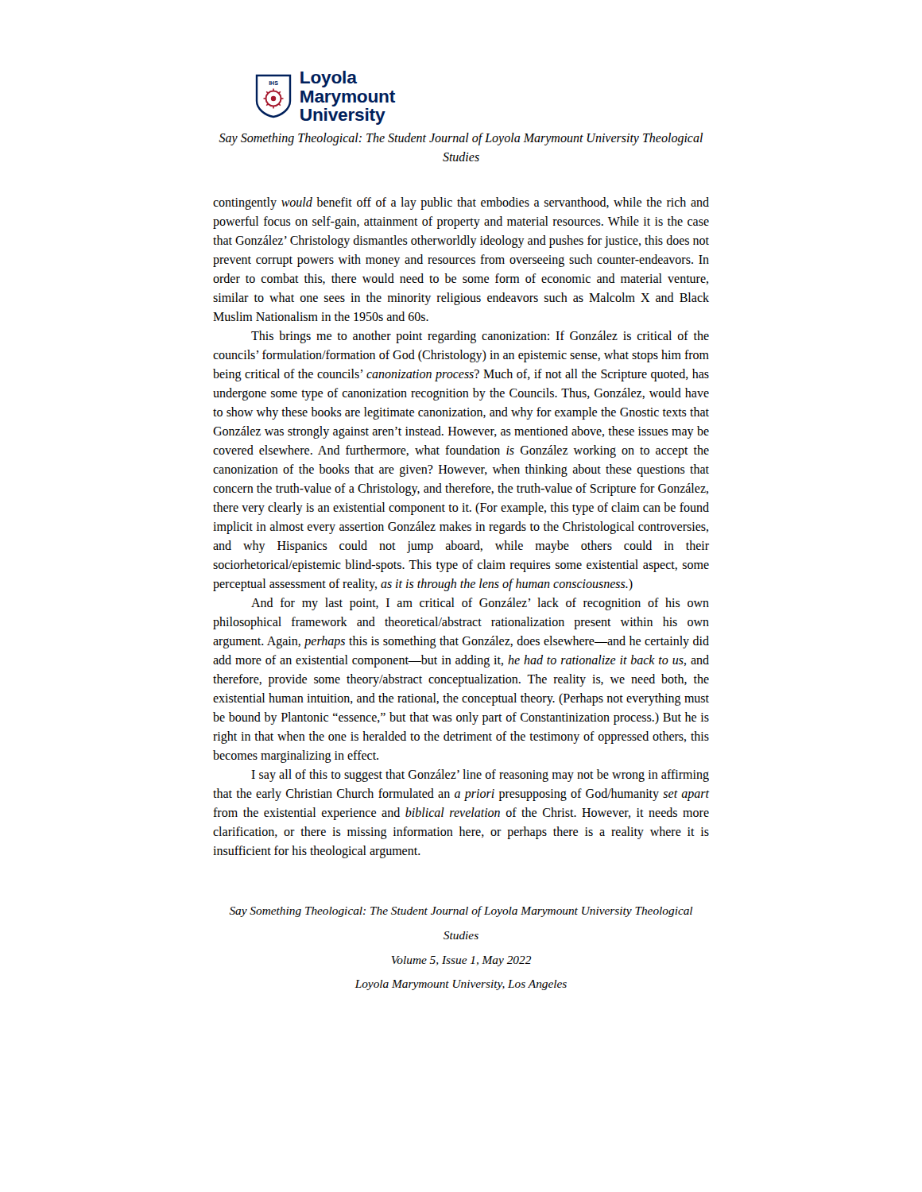IHS
Loyola
Marymount
University
Say Something Theological: The Student Journal of Loyola Marymount University Theological Studies
contingently would benefit off of a lay public that embodies a servanthood, while the rich and powerful focus on self-gain, attainment of property and material resources. While it is the case that González’ Christology dismantles otherworldly ideology and pushes for justice, this does not prevent corrupt powers with money and resources from overseeing such counter-endeavors. In order to combat this, there would need to be some form of economic and material venture, similar to what one sees in the minority religious endeavors such as Malcolm X and Black Muslim Nationalism in the 1950s and 60s.
This brings me to another point regarding canonization: If González is critical of the councils’ formulation/formation of God (Christology) in an epistemic sense, what stops him from being critical of the councils’ canonization process? Much of, if not all the Scripture quoted, has undergone some type of canonization recognition by the Councils. Thus, González, would have to show why these books are legitimate canonization, and why for example the Gnostic texts that González was strongly against aren’t instead. However, as mentioned above, these issues may be covered elsewhere. And furthermore, what foundation is González working on to accept the canonization of the books that are given? However, when thinking about these questions that concern the truth-value of a Christology, and therefore, the truth-value of Scripture for González, there very clearly is an existential component to it. (For example, this type of claim can be found implicit in almost every assertion González makes in regards to the Christological controversies, and why Hispanics could not jump aboard, while maybe others could in their sociorhetorical/epistemic blind-spots. This type of claim requires some existential aspect, some perceptual assessment of reality, as it is through the lens of human consciousness.)
And for my last point, I am critical of González’ lack of recognition of his own philosophical framework and theoretical/abstract rationalization present within his own argument. Again, perhaps this is something that González, does elsewhere—and he certainly did add more of an existential component—but in adding it, he had to rationalize it back to us, and therefore, provide some theory/abstract conceptualization. The reality is, we need both, the existential human intuition, and the rational, the conceptual theory. (Perhaps not everything must be bound by Plantonic “essence,” but that was only part of Constantinization process.) But he is right in that when the one is heralded to the detriment of the testimony of oppressed others, this becomes marginalizing in effect.
I say all of this to suggest that González’ line of reasoning may not be wrong in affirming that the early Christian Church formulated an a priori presupposing of God/humanity set apart from the existential experience and biblical revelation of the Christ. However, it needs more clarification, or there is missing information here, or perhaps there is a reality where it is insufficient for his theological argument.
Say Something Theological: The Student Journal of Loyola Marymount University Theological Studies
Volume 5, Issue 1, May 2022
Loyola Marymount University, Los Angeles